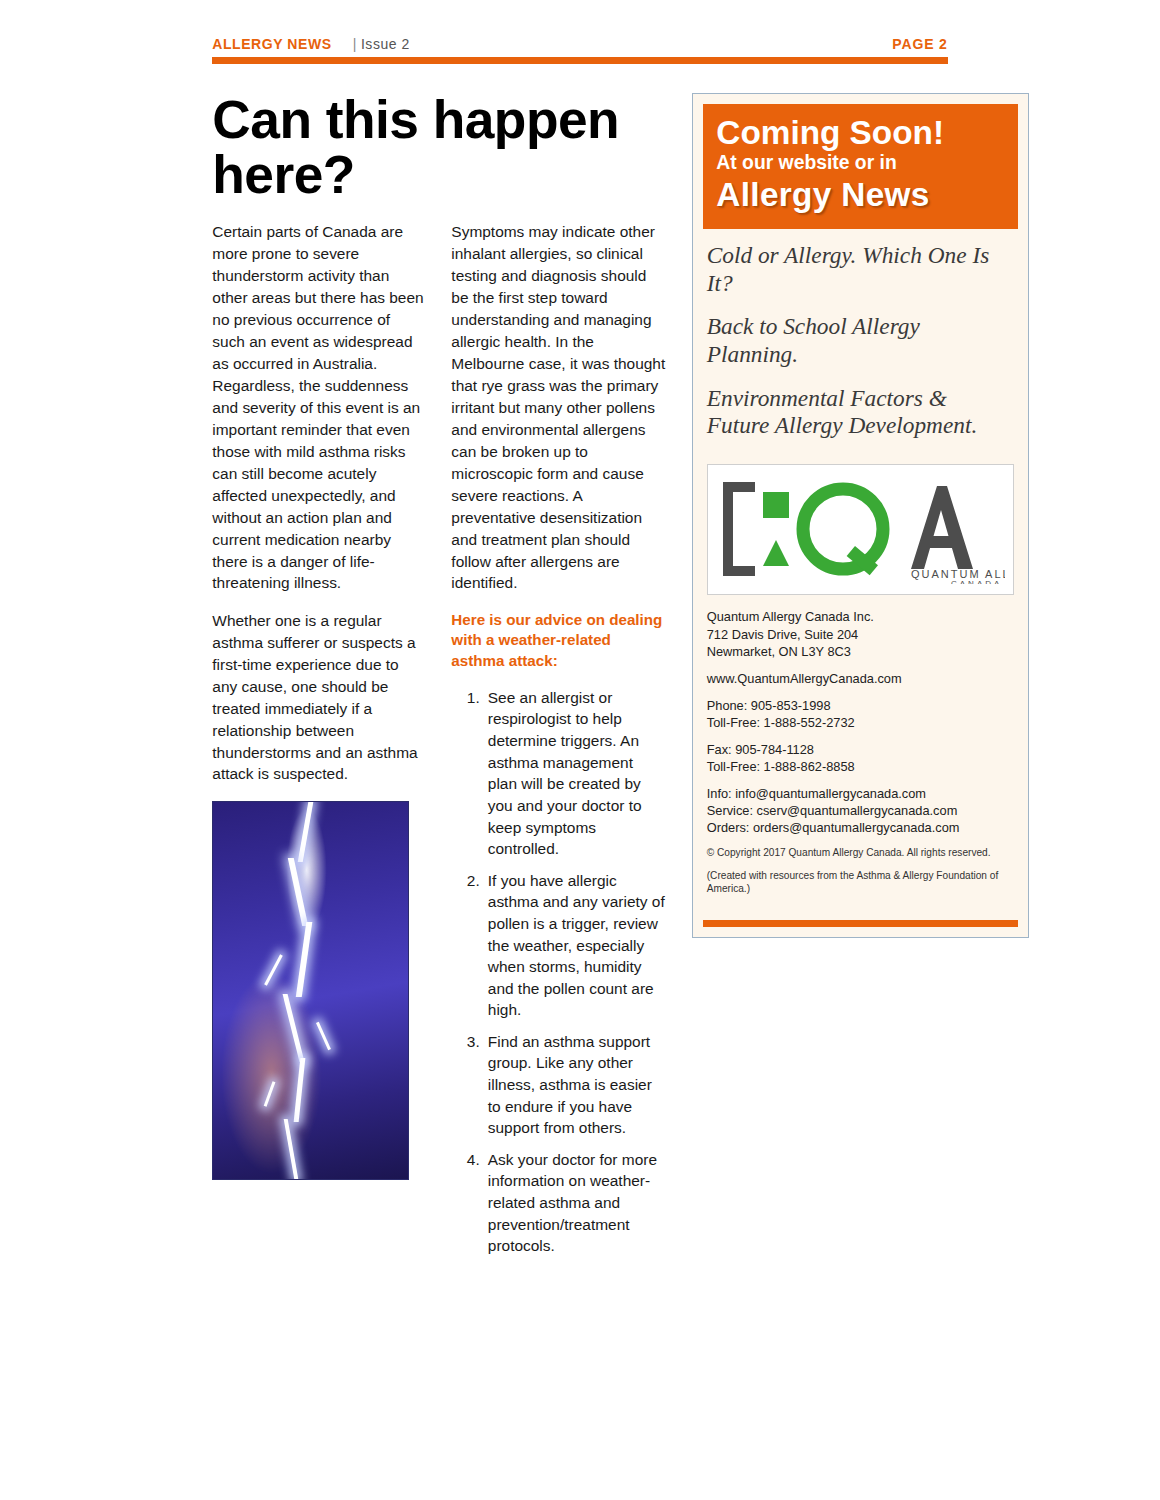ALLERGY NEWS |Issue 2 PAGE 2
Can this happen here?
Certain parts of Canada are more prone to severe thunderstorm activity than other areas but there has been no previous occurrence of such an event as widespread as occurred in Australia. Regardless, the suddenness and severity of this event is an important reminder that even those with mild asthma risks can still become acutely affected unexpectedly, and without an action plan and current medication nearby there is a danger of life-threatening illness.
Whether one is a regular asthma sufferer or suspects a first-time experience due to any cause, one should be treated immediately if a relationship between thunderstorms and an asthma attack is suspected.
Symptoms may indicate other inhalant allergies, so clinical testing and diagnosis should be the first step toward understanding and managing allergic health. In the Melbourne case, it was thought that rye grass was the primary irritant but many other pollens and environmental allergens can be broken up to microscopic form and cause severe reactions. A preventative desensitization and treatment plan should follow after allergens are identified.
Here is our advice on dealing with a weather-related asthma attack:
See an allergist or respirologist to help determine triggers. An asthma management plan will be created by you and your doctor to keep symptoms controlled.
If you have allergic asthma and any variety of pollen is a trigger, review the weather, especially when storms, humidity and the pollen count are high.
Find an asthma support group. Like any other illness, asthma is easier to endure if you have support from others.
Ask your doctor for more information on weather-related asthma and prevention/treatment protocols.
Coming Soon!
At our website or in
Allergy News
Cold or Allergy. Which One Is It?
Back to School Allergy Planning.
Environmental Factors & Future Allergy Development.
QUANTUM ALLERGY CANADA
Quantum Allergy Canada Inc.
712 Davis Drive, Suite 204
Newmarket, ON L3Y 8C3
www.QuantumAllergyCanada.com
Phone: 905-853-1998
Toll-Free: 1-888-552-2732
Fax: 905-784-1128
Toll-Free: 1-888-862-8858
Info: info@quantumallergycanada.com
Service: cserv@quantumallergycanada.com
Orders: orders@quantumallergycanada.com
© Copyright 2017 Quantum Allergy Canada. All rights reserved.
(Created with resources from the Asthma & Allergy Foundation of America.)